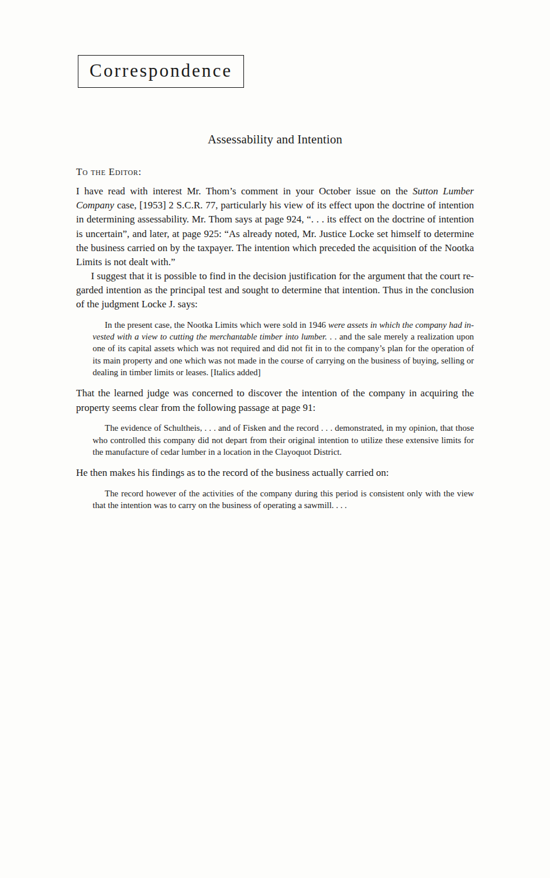Correspondence
Assessability and Intention
To the Editor:
I have read with interest Mr. Thom’s comment in your October issue on the Sutton Lumber Company case, [1953] 2 S.C.R. 77, particularly his view of its effect upon the doctrine of intention in determining assessability. Mr. Thom says at page 924, “. . . its effect on the doctrine of intention is uncertain”, and later, at page 925: “As already noted, Mr. Justice Locke set himself to determine the business carried on by the taxpayer. The intention which preceded the acquisition of the Nootka Limits is not dealt with.”
I suggest that it is possible to find in the decision justification for the argument that the court regarded intention as the principal test and sought to determine that intention. Thus in the conclusion of the judgment Locke J. says:
In the present case, the Nootka Limits which were sold in 1946 were assets in which the company had invested with a view to cutting the merchantable timber into lumber. . . and the sale merely a realization upon one of its capital assets which was not required and did not fit in to the company’s plan for the operation of its main property and one which was not made in the course of carrying on the business of buying, selling or dealing in timber limits or leases. [Italics added]
That the learned judge was concerned to discover the intention of the company in acquiring the property seems clear from the following passage at page 91:
The evidence of Schultheis, . . . and of Fisken and the record . . . demonstrated, in my opinion, that those who controlled this company did not depart from their original intention to utilize these extensive limits for the manufacture of cedar lumber in a location in the Clayoquot District.
He then makes his findings as to the record of the business actually carried on:
The record however of the activities of the company during this period is consistent only with the view that the intention was to carry on the business of operating a sawmill. . . .